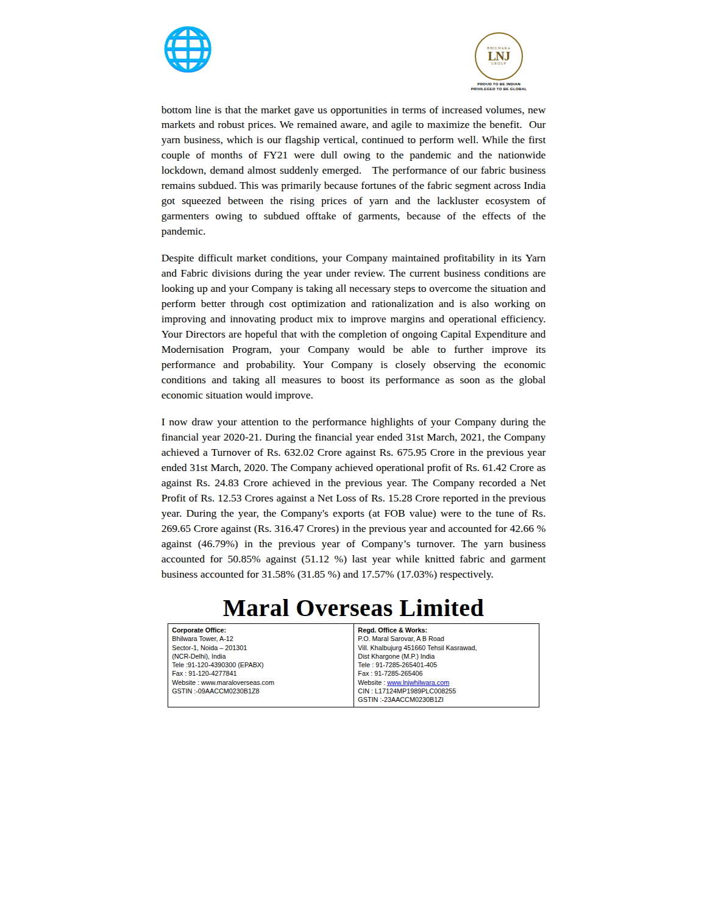🌐
Bhilwara
LNJ
Group
Proud to be Indian
Privileged to be Global
bottom line is that the market gave us opportunities in terms of increased volumes, new markets and robust prices. We remained aware, and agile to maximize the benefit. Our yarn business, which is our flagship vertical, continued to perform well. While the first couple of months of FY21 were dull owing to the pandemic and the nationwide lockdown, demand almost suddenly emerged. The performance of our fabric business remains subdued. This was primarily because fortunes of the fabric segment across India got squeezed between the rising prices of yarn and the lackluster ecosystem of garmenters owing to subdued offtake of garments, because of the effects of the pandemic.
Despite difficult market conditions, your Company maintained profitability in its Yarn and Fabric divisions during the year under review. The current business conditions are looking up and your Company is taking all necessary steps to overcome the situation and perform better through cost optimization and rationalization and is also working on improving and innovating product mix to improve margins and operational efficiency. Your Directors are hopeful that with the completion of ongoing Capital Expenditure and Modernisation Program, your Company would be able to further improve its performance and probability. Your Company is closely observing the economic conditions and taking all measures to boost its performance as soon as the global economic situation would improve.
I now draw your attention to the performance highlights of your Company during the financial year 2020-21. During the financial year ended 31st March, 2021, the Company achieved a Turnover of Rs. 632.02 Crore against Rs. 675.95 Crore in the previous year ended 31st March, 2020. The Company achieved operational profit of Rs. 61.42 Crore as against Rs. 24.83 Crore achieved in the previous year. The Company recorded a Net Profit of Rs. 12.53 Crores against a Net Loss of Rs. 15.28 Crore reported in the previous year. During the year, the Company's exports (at FOB value) were to the tune of Rs. 269.65 Crore against (Rs. 316.47 Crores) in the previous year and accounted for 42.66 % against (46.79%) in the previous year of Company’s turnover. The yarn business accounted for 50.85% against (51.12 %) last year while knitted fabric and garment business accounted for 31.58% (31.85 %) and 17.57% (17.03%) respectively.
Maral Overseas Limited
| Corporate Office: Bhilwara Tower, A-12 Sector-1, Noida – 201301 (NCR-Delhi), India Tele :91-120-4390300 (EPABX) Fax : 91-120-4277841 Website : www.maraloverseas.com GSTIN :-09AACCM0230B1Z8 | Regd. Office & Works: P.O. Maral Sarovar, A B Road Vill. Khalbujurg 451660 Tehsil Kasrawad, Dist Khargone (M.P.) India Tele : 91-7285-265401-405 Fax : 91-7285-265406 Website : www.lnjwhilwara.com CIN : L17124MP1989PLC008255 GSTIN :-23AACCM0230B1ZI |